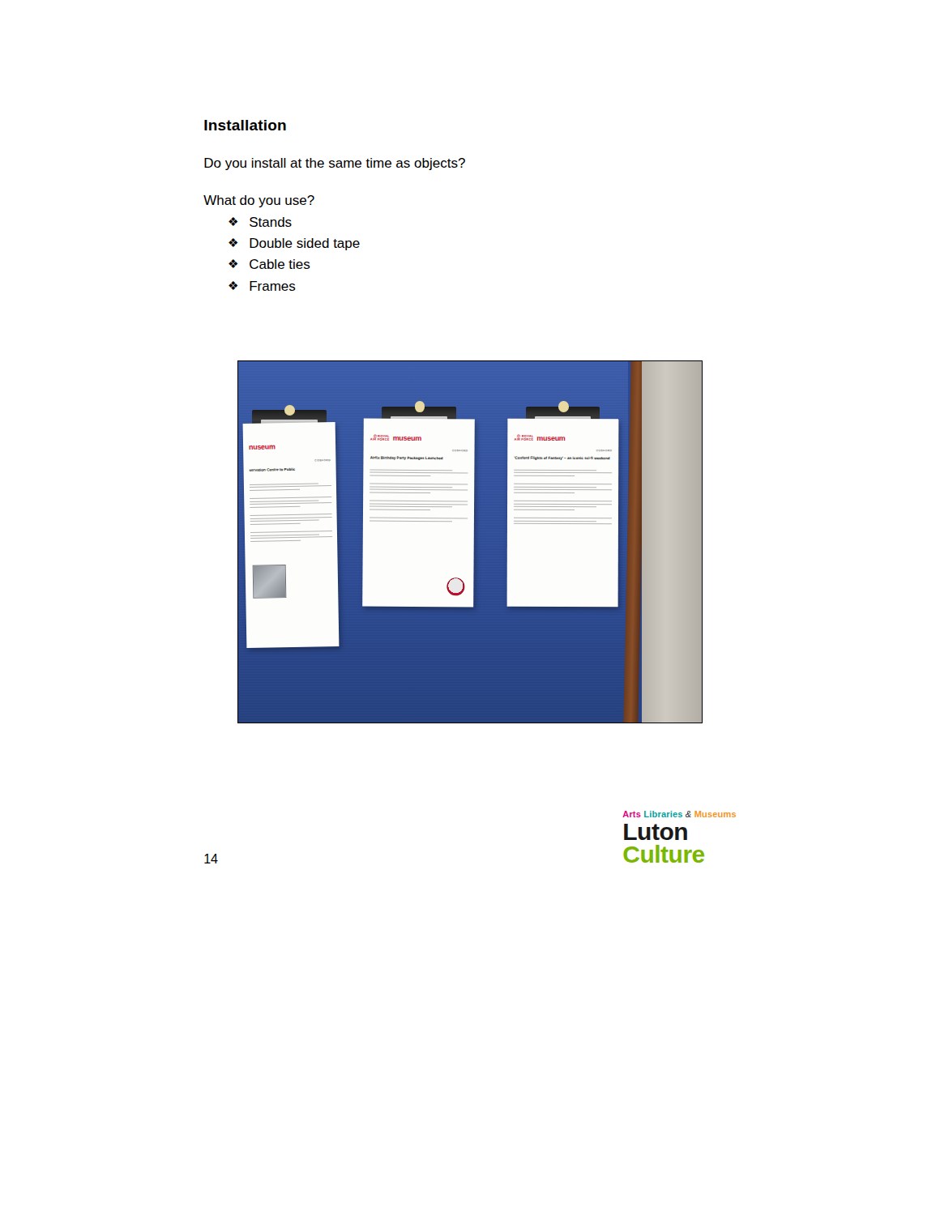Installation
Do you install at the same time as objects?
What do you use?
Stands
Double sided tape
Cable ties
Frames
nuseum COSFORD
servation Centre to Public
Ⓒ ROYAL
AIR FORCE museum COSFORD
Airfix Birthday Party Packages Launched
Ⓒ ROYAL
AIR FORCE museum COSFORD
'Cosford Flights of Fantasy' – an iconic sci-fi weekend
14
Arts Libraries & Museums
Luton
Culture